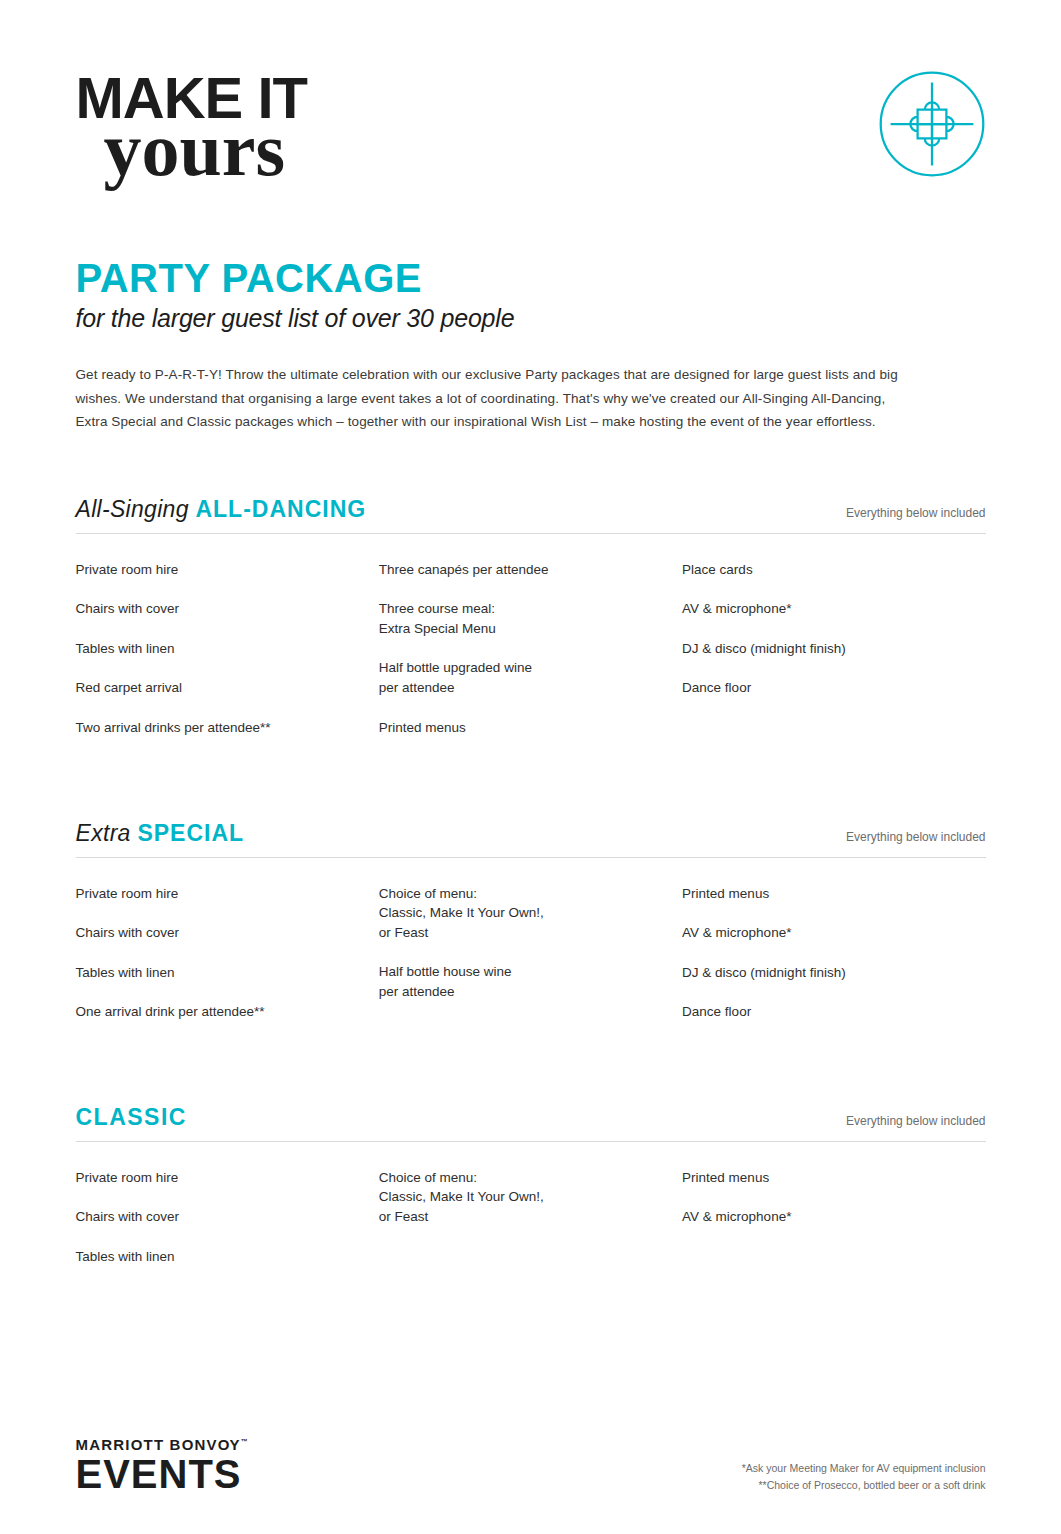MAKE IT
yours
PARTY PACKAGE
for the larger guest list of over 30 people
Get ready to P-A-R-T-Y! Throw the ultimate celebration with our exclusive Party packages that are designed for large guest lists and big wishes. We understand that organising a large event takes a lot of coordinating. That's why we've created our All-Singing All-Dancing, Extra Special and Classic packages which – together with our inspirational Wish List – make hosting the event of the year effortless.
All-Singing ALL-DANCING
Everything below included
Private room hire
Chairs with cover
Tables with linen
Red carpet arrival
Two arrival drinks per attendee**
Three canapés per attendee
Three course meal:
Extra Special Menu
Half bottle upgraded wine
per attendee
Printed menus
Place cards
AV & microphone*
DJ & disco (midnight finish)
Dance floor
Extra SPECIAL
Everything below included
Private room hire
Chairs with cover
Tables with linen
One arrival drink per attendee**
Choice of menu:
Classic, Make It Your Own!,
or Feast
Half bottle house wine
per attendee
Printed menus
AV & microphone*
DJ & disco (midnight finish)
Dance floor
CLASSIC
Everything below included
Private room hire
Chairs with cover
Tables with linen
Choice of menu:
Classic, Make It Your Own!,
or Feast
Printed menus
AV & microphone*
MARRIOTT BONVOY™
EVENTS
*Ask your Meeting Maker for AV equipment inclusion
**Choice of Prosecco, bottled beer or a soft drink